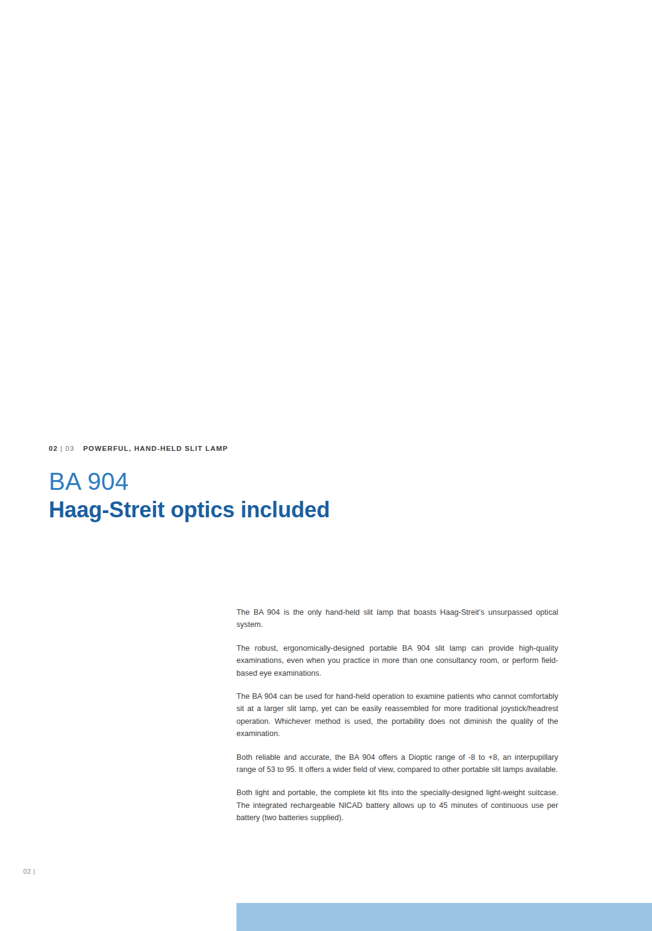02 | 03 POWERFUL, HAND-HELD SLIT LAMP
BA 904 Haag-Streit optics included
The BA 904 is the only hand-held slit lamp that boasts Haag-Streit’s unsurpassed optical system.
The robust, ergonomically-designed portable BA 904 slit lamp can provide high-quality examinations, even when you practice in more than one consultancy room, or perform field-based eye examinations.
The BA 904 can be used for hand-held operation to examine patients who cannot comfortably sit at a larger slit lamp, yet can be easily reassembled for more traditional joystick/headrest operation. Whichever method is used, the portability does not diminish the quality of the examination.
Both reliable and accurate, the BA 904 offers a Dioptic range of -8 to +8, an interpupillary range of 53 to 95. It offers a wider field of view, compared to other portable slit lamps available.
Both light and portable, the complete kit fits into the specially-designed light-weight suitcase. The integrated rechargeable NICAD battery allows up to 45 minutes of continuous use per battery (two batteries supplied).
02 |